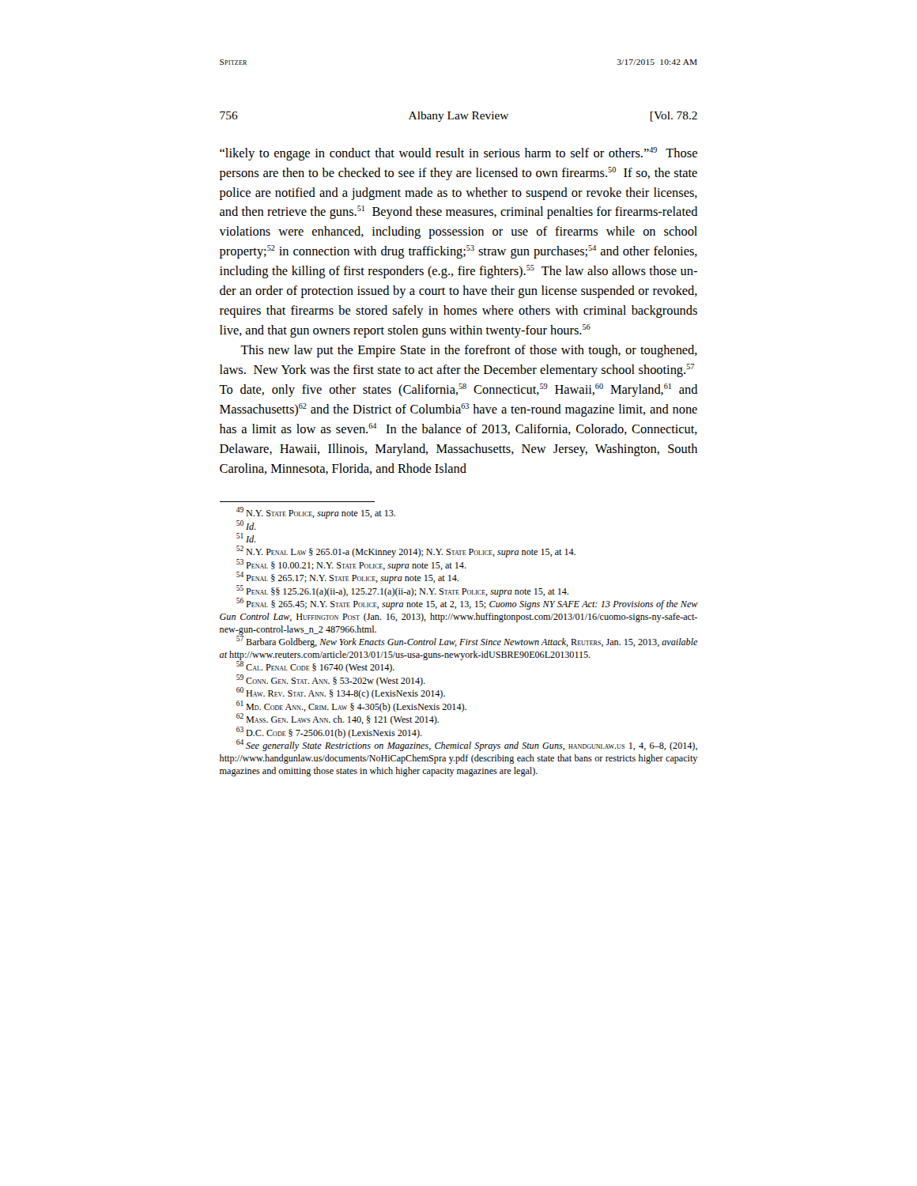Spitzer
3/17/2015 10:42 AM
756
Albany Law Review
[Vol. 78.2
“likely to engage in conduct that would result in serious harm to self or others.”49 Those persons are then to be checked to see if they are licensed to own firearms.50 If so, the state police are notified and a judgment made as to whether to suspend or revoke their licenses, and then retrieve the guns.51 Beyond these measures, criminal penalties for firearms-related violations were enhanced, including possession or use of firearms while on school property;52 in connection with drug trafficking;53 straw gun purchases;54 and other felonies, including the killing of first responders (e.g., fire fighters).55 The law also allows those under an order of protection issued by a court to have their gun license suspended or revoked, requires that firearms be stored safely in homes where others with criminal backgrounds live, and that gun owners report stolen guns within twenty-four hours.56
This new law put the Empire State in the forefront of those with tough, or toughened, laws. New York was the first state to act after the December elementary school shooting.57 To date, only five other states (California,58 Connecticut,59 Hawaii,60 Maryland,61 and Massachusetts)62 and the District of Columbia63 have a ten-round magazine limit, and none has a limit as low as seven.64 In the balance of 2013, California, Colorado, Connecticut, Delaware, Hawaii, Illinois, Maryland, Massachusetts, New Jersey, Washington, South Carolina, Minnesota, Florida, and Rhode Island
49 N.Y. State Police, supra note 15, at 13.
50 Id.
51 Id.
52 N.Y. Penal Law § 265.01-a (McKinney 2014); N.Y. State Police, supra note 15, at 14.
53 Penal § 10.00.21; N.Y. State Police, supra note 15, at 14.
54 Penal § 265.17; N.Y. State Police, supra note 15, at 14.
55 Penal §§ 125.26.1(a)(ii-a), 125.27.1(a)(ii-a); N.Y. State Police, supra note 15, at 14.
56 Penal § 265.45; N.Y. State Police, supra note 15, at 2, 13, 15; Cuomo Signs NY SAFE Act: 13 Provisions of the New Gun Control Law, Huffington Post (Jan. 16, 2013), http://www.huffingtonpost.com/2013/01/16/cuomo-signs-ny-safe-act-new-gun-control-laws_n_2 487966.html.
57 Barbara Goldberg, New York Enacts Gun-Control Law, First Since Newtown Attack, Reuters, Jan. 15, 2013, available at http://www.reuters.com/article/2013/01/15/us-usa-guns-newyork-idUSBRE90E06L20130115.
58 Cal. Penal Code § 16740 (West 2014).
59 Conn. Gen. Stat. Ann. § 53-202w (West 2014).
60 Haw. Rev. Stat. Ann. § 134-8(c) (LexisNexis 2014).
61 Md. Code Ann., Crim. Law § 4-305(b) (LexisNexis 2014).
62 Mass. Gen. Laws Ann. ch. 140, § 121 (West 2014).
63 D.C. Code § 7-2506.01(b) (LexisNexis 2014).
64 See generally State Restrictions on Magazines, Chemical Sprays and Stun Guns, handgunlaw.us 1, 4, 6–8, (2014), http://www.handgunlaw.us/documents/NoHiCapChemSpra y.pdf (describing each state that bans or restricts higher capacity magazines and omitting those states in which higher capacity magazines are legal).